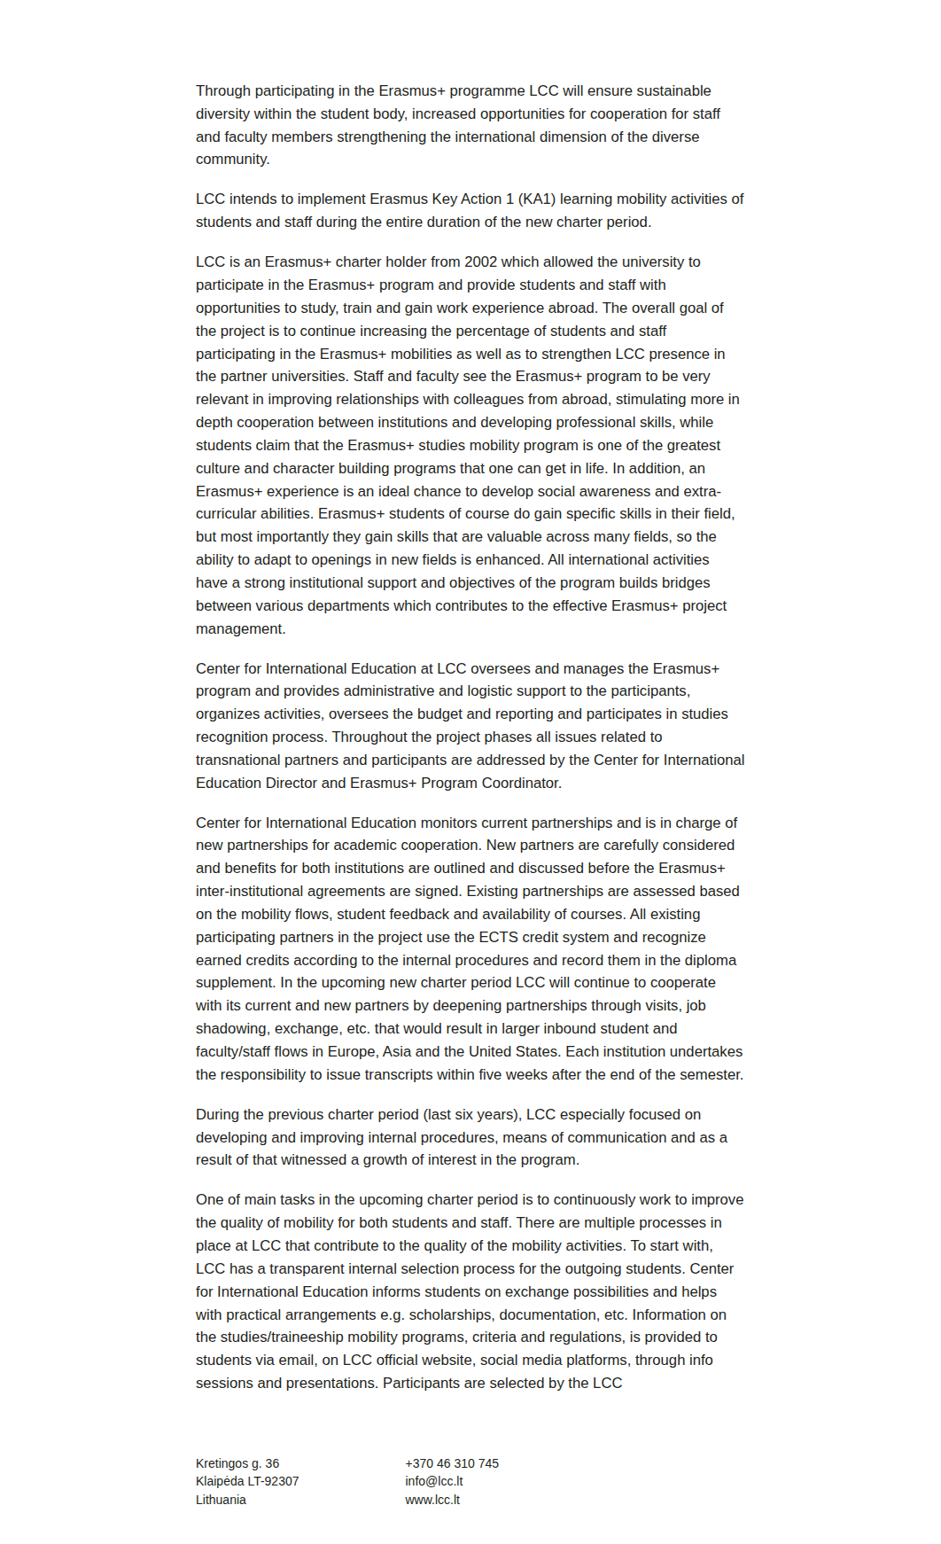Through participating in the Erasmus+ programme LCC will ensure sustainable diversity within the student body, increased opportunities for cooperation for staff and faculty members strengthening the international dimension of the diverse community.
LCC intends to implement Erasmus Key Action 1 (KA1) learning mobility activities of students and staff during the entire duration of the new charter period.
LCC is an Erasmus+ charter holder from 2002 which allowed the university to participate in the Erasmus+ program and provide students and staff with opportunities to study, train and gain work experience abroad. The overall goal of the project is to continue increasing the percentage of students and staff participating in the Erasmus+ mobilities as well as to strengthen LCC presence in the partner universities. Staff and faculty see the Erasmus+ program to be very relevant in improving relationships with colleagues from abroad, stimulating more in depth cooperation between institutions and developing professional skills, while students claim that the Erasmus+ studies mobility program is one of the greatest culture and character building programs that one can get in life. In addition, an Erasmus+ experience is an ideal chance to develop social awareness and extra-curricular abilities. Erasmus+ students of course do gain specific skills in their field, but most importantly they gain skills that are valuable across many fields, so the ability to adapt to openings in new fields is enhanced. All international activities have a strong institutional support and objectives of the program builds bridges between various departments which contributes to the effective Erasmus+ project management.
Center for International Education at LCC oversees and manages the Erasmus+ program and provides administrative and logistic support to the participants, organizes activities, oversees the budget and reporting and participates in studies recognition process. Throughout the project phases all issues related to transnational partners and participants are addressed by the Center for International Education Director and Erasmus+ Program Coordinator.
Center for International Education monitors current partnerships and is in charge of new partnerships for academic cooperation. New partners are carefully considered and benefits for both institutions are outlined and discussed before the Erasmus+ inter-institutional agreements are signed. Existing partnerships are assessed based on the mobility flows, student feedback and availability of courses. All existing participating partners in the project use the ECTS credit system and recognize earned credits according to the internal procedures and record them in the diploma supplement. In the upcoming new charter period LCC will continue to cooperate with its current and new partners by deepening partnerships through visits, job shadowing, exchange, etc. that would result in larger inbound student and faculty/staff flows in Europe, Asia and the United States. Each institution undertakes the responsibility to issue transcripts within five weeks after the end of the semester.
During the previous charter period (last six years), LCC especially focused on developing and improving internal procedures, means of communication and as a result of that witnessed a growth of interest in the program.
One of main tasks in the upcoming charter period is to continuously work to improve the quality of mobility for both students and staff. There are multiple processes in place at LCC that contribute to the quality of the mobility activities. To start with, LCC has a transparent internal selection process for the outgoing students. Center for International Education informs students on exchange possibilities and helps with practical arrangements e.g. scholarships, documentation, etc. Information on the studies/traineeship mobility programs, criteria and regulations, is provided to students via email, on LCC official website, social media platforms, through info sessions and presentations. Participants are selected by the LCC
Kretingos g. 36
Klaipėda LT-92307
Lithuania +370 46 310 745
info@lcc.lt
www.lcc.lt